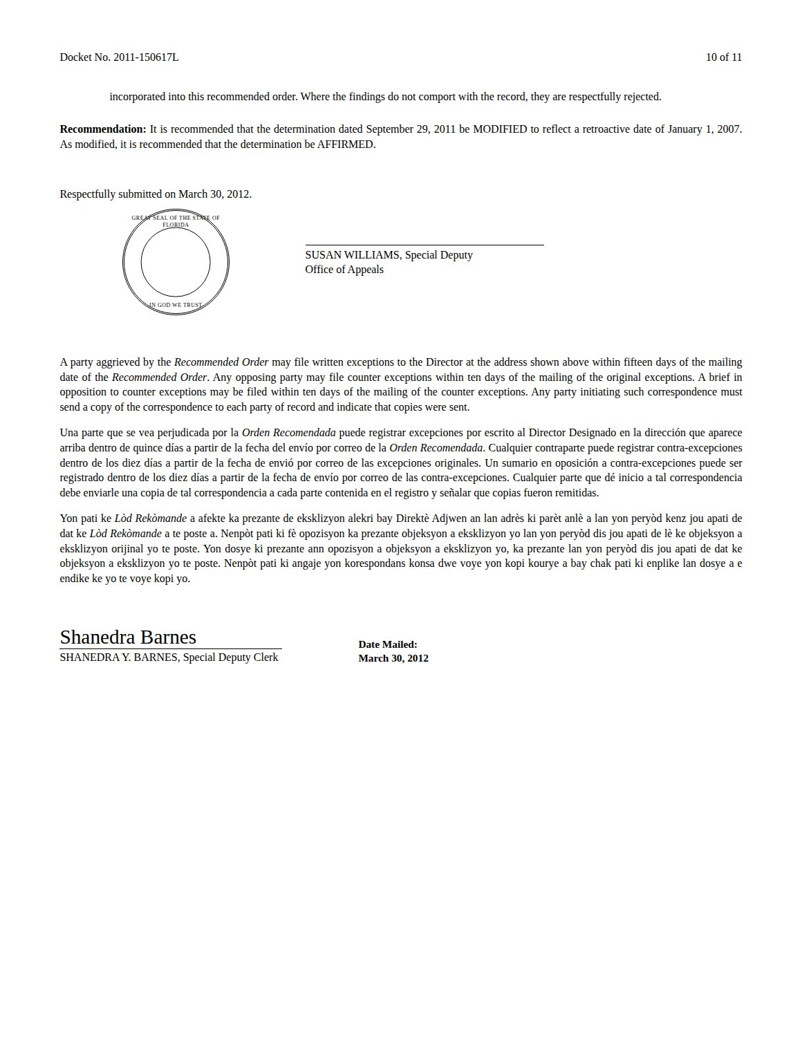Docket No. 2011-150617L 10 of 11
incorporated into this recommended order. Where the findings do not comport with the record, they are respectfully rejected.
Recommendation: It is recommended that the determination dated September 29, 2011 be MODIFIED to reflect a retroactive date of January 1, 2007. As modified, it is recommended that the determination be AFFIRMED.
Respectfully submitted on March 30, 2012.
GREAT SEAL OF THE STATE OF FLORIDA
IN GOD WE TRUST
SUSAN WILLIAMS, Special Deputy
Office of Appeals
A party aggrieved by the Recommended Order may file written exceptions to the Director at the address shown above within fifteen days of the mailing date of the Recommended Order. Any opposing party may file counter exceptions within ten days of the mailing of the original exceptions. A brief in opposition to counter exceptions may be filed within ten days of the mailing of the counter exceptions. Any party initiating such correspondence must send a copy of the correspondence to each party of record and indicate that copies were sent.
Una parte que se vea perjudicada por la Orden Recomendada puede registrar excepciones por escrito al Director Designado en la dirección que aparece arriba dentro de quince días a partir de la fecha del envío por correo de la Orden Recomendada. Cualquier contraparte puede registrar contra-excepciones dentro de los diez días a partir de la fecha de envió por correo de las excepciones originales. Un sumario en oposición a contra-excepciones puede ser registrado dentro de los diez días a partir de la fecha de envío por correo de las contra-excepciones. Cualquier parte que dé inicio a tal correspondencia debe enviarle una copia de tal correspondencia a cada parte contenida en el registro y señalar que copias fueron remitidas.
Yon pati ke Lòd Rekòmande a afekte ka prezante de eksklizyon alekri bay Direktè Adjwen an lan adrès ki parèt anlè a lan yon peryòd kenz jou apati de dat ke Lòd Rekòmande a te poste a. Nenpòt pati ki fè opozisyon ka prezante objeksyon a eksklizyon yo lan yon peryòd dis jou apati de lè ke objeksyon a eksklizyon orijinal yo te poste. Yon dosye ki prezante ann opozisyon a objeksyon a eksklizyon yo, ka prezante lan yon peryòd dis jou apati de dat ke objeksyon a eksklizyon yo te poste. Nenpòt pati ki angaje yon korespondans konsa dwe voye yon kopi kourye a bay chak pati ki enplike lan dosye a e endike ke yo te voye kopi yo.
Shanedra Barnes
SHANEDRA Y. BARNES, Special Deputy Clerk
Date Mailed:
March 30, 2012